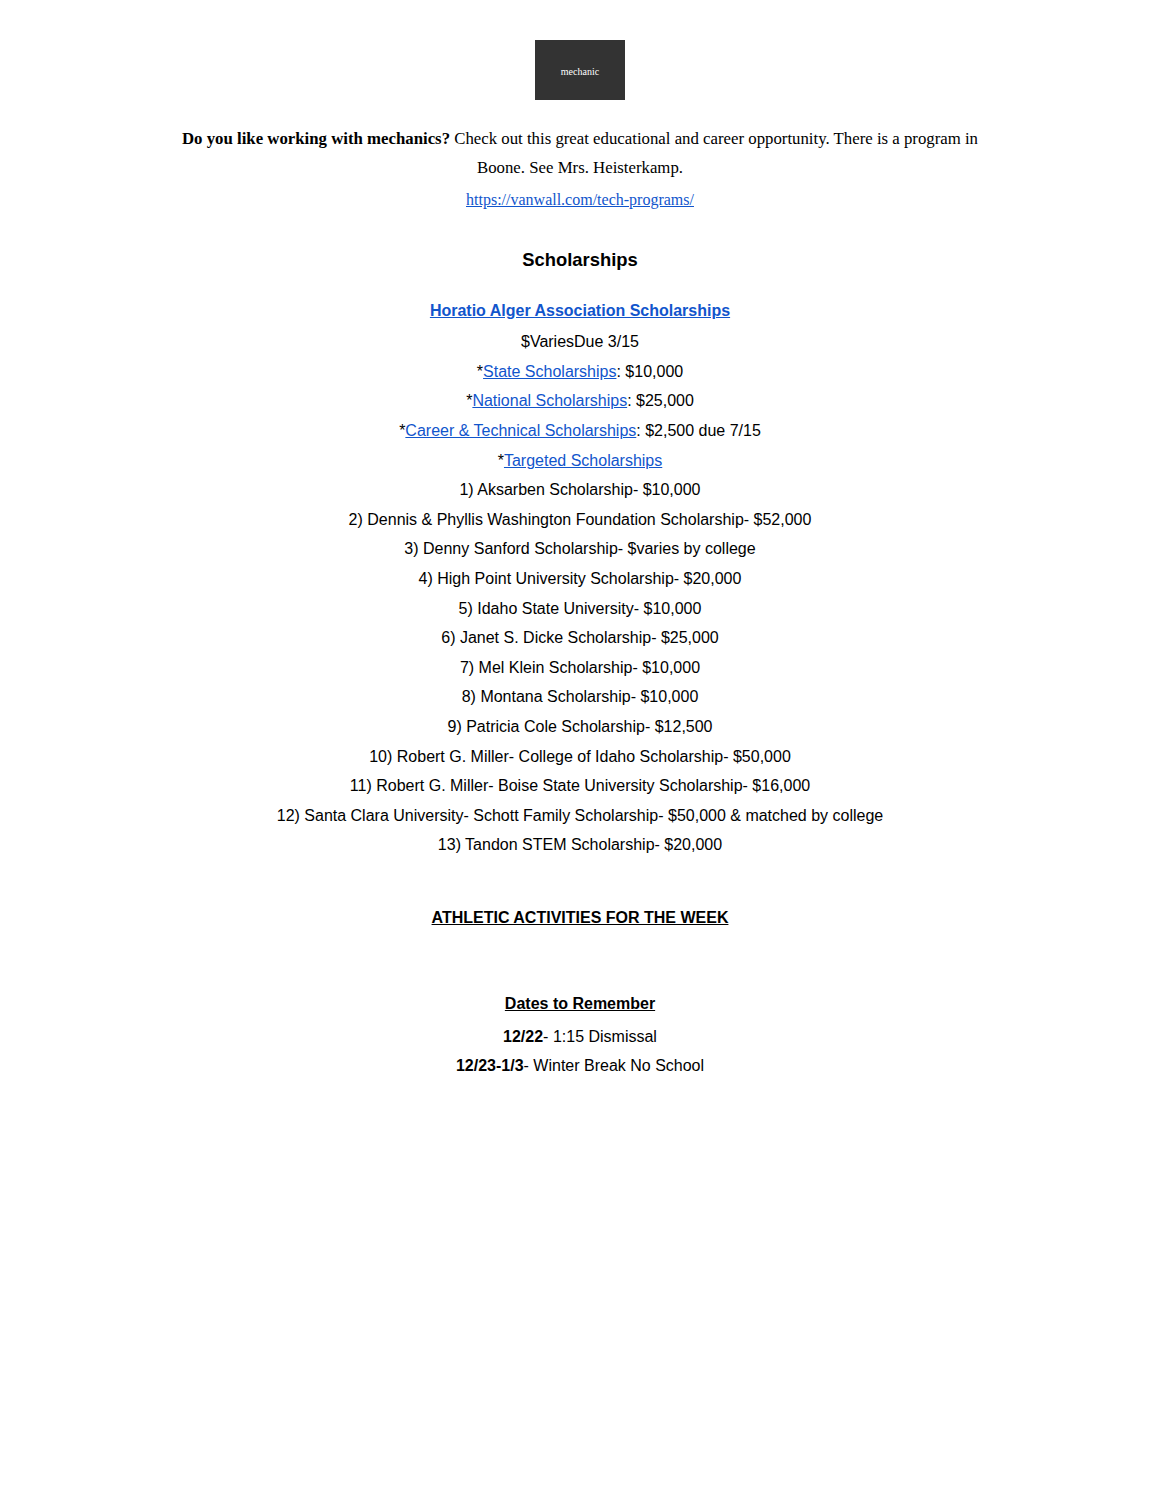Do you like working with mechanics? Check out this great educational and career opportunity. There is a program in Boone. See Mrs. Heisterkamp.
https://vanwall.com/tech-programs/
Scholarships
Horatio Alger Association Scholarships $VariesDue 3/15 *State Scholarships: $10,000 *National Scholarships: $25,000 *Career & Technical Scholarships: $2,500 due 7/15 *Targeted Scholarships 1) Aksarben Scholarship- $10,000 2) Dennis & Phyllis Washington Foundation Scholarship- $52,000 3) Denny Sanford Scholarship- $varies by college 4) High Point University Scholarship- $20,000 5) Idaho State University- $10,000 6) Janet S. Dicke Scholarship- $25,000 7) Mel Klein Scholarship- $10,000 8) Montana Scholarship- $10,000 9) Patricia Cole Scholarship- $12,500 10) Robert G. Miller- College of Idaho Scholarship- $50,000 11) Robert G. Miller- Boise State University Scholarship- $16,000 12) Santa Clara University- Schott Family Scholarship- $50,000 & matched by college 13) Tandon STEM Scholarship- $20,000
ATHLETIC ACTIVITIES FOR THE WEEK
Dates to Remember 12/22- 1:15 Dismissal 12/23-1/3- Winter Break No School